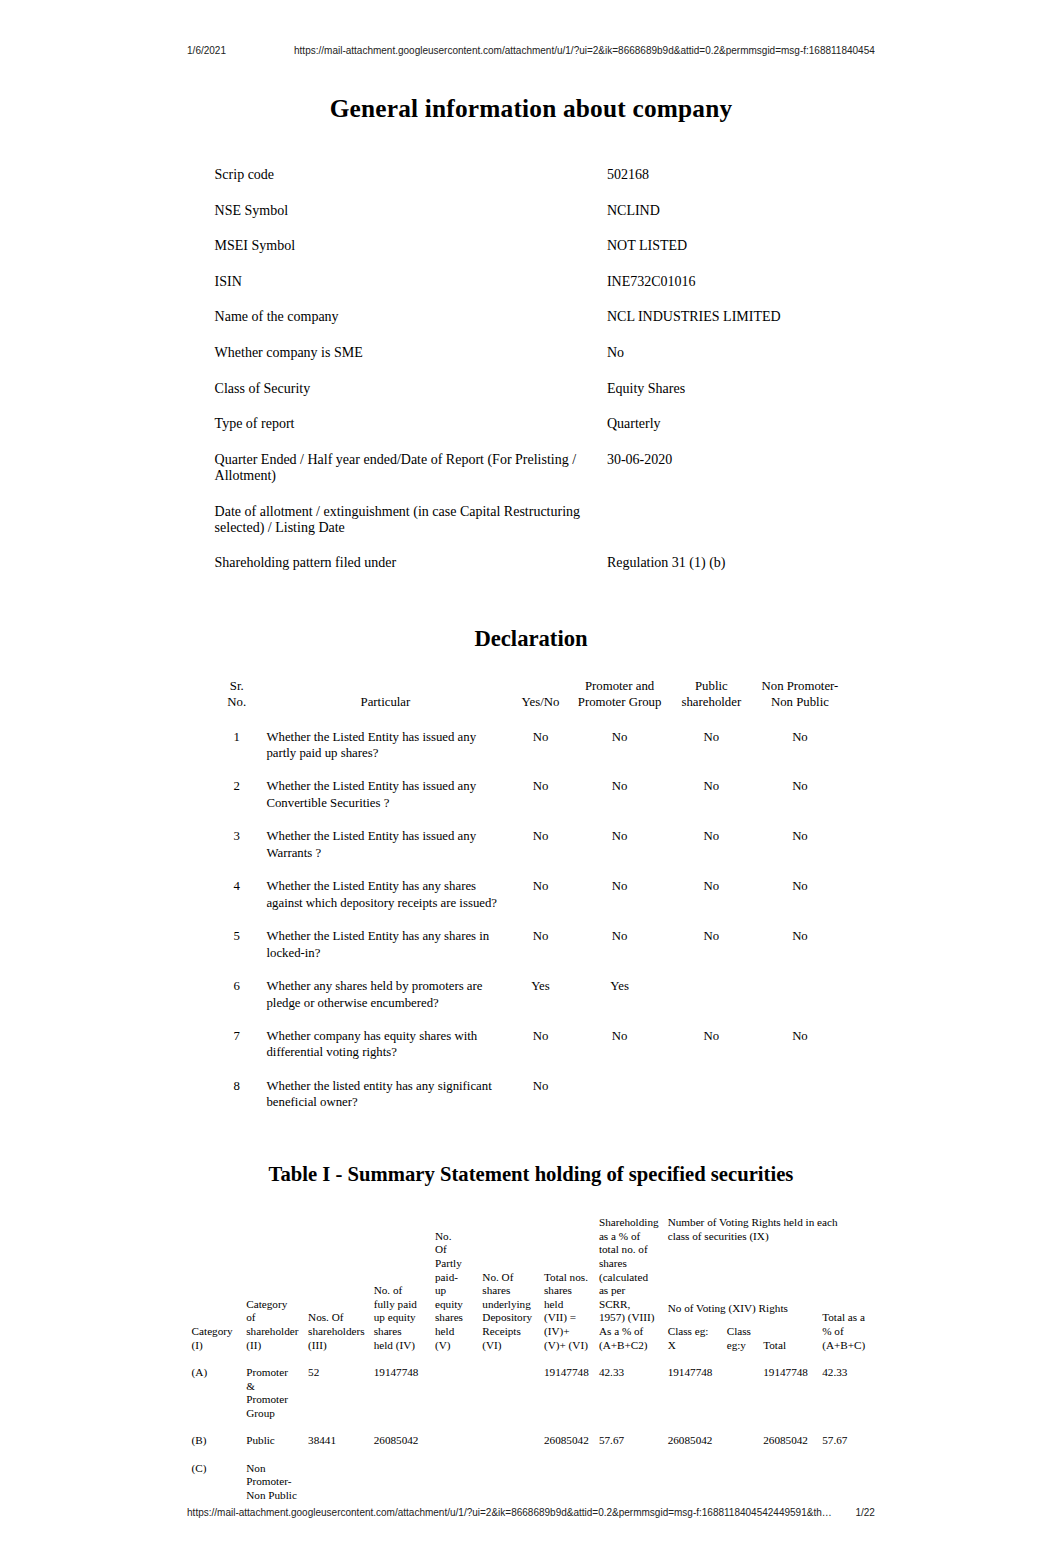1/6/2021 https://mail-attachment.googleusercontent.com/attachment/u/1/?ui=2&ik=8668689b9d&attid=0.2&permmsgid=msg-f:16881184045424…
General information about company
| Scrip code | 502168 |
| NSE Symbol | NCLIND |
| MSEI Symbol | NOT LISTED |
| ISIN | INE732C01016 |
| Name of the company | NCL INDUSTRIES LIMITED |
| Whether company is SME | No |
| Class of Security | Equity Shares |
| Type of report | Quarterly |
| Quarter Ended / Half year ended/Date of Report (For Prelisting / Allotment) | 30-06-2020 |
| Date of allotment / extinguishment (in case Capital Restructuring selected) / Listing Date | |
| Shareholding pattern filed under | Regulation 31 (1) (b) |
Declaration
| Sr. No. | Particular | Yes/No | Promoter and Promoter Group | Public shareholder | Non Promoter- Non Public |
| --- | --- | --- | --- | --- | --- |
| 1 | Whether the Listed Entity has issued any partly paid up shares? | No | No | No | No |
| 2 | Whether the Listed Entity has issued any Convertible Securities ? | No | No | No | No |
| 3 | Whether the Listed Entity has issued any Warrants ? | No | No | No | No |
| 4 | Whether the Listed Entity has any shares against which depository receipts are issued? | No | No | No | No |
| 5 | Whether the Listed Entity has any shares in locked-in? | No | No | No | No |
| 6 | Whether any shares held by promoters are pledge or otherwise encumbered? | Yes | Yes | | |
| 7 | Whether company has equity shares with differential voting rights? | No | No | No | No |
| 8 | Whether the listed entity has any significant beneficial owner? | No | | | |
Table I - Summary Statement holding of specified securities
| Category (I) | Category of shareholder (II) | Nos. Of shareholders (III) | No. of fully paid up equity shares held (IV) | No. Of Partly paid- up equity shares held (V) | No. Of shares underlying Depository Receipts (VI) | Total nos. shares held (VII) = (IV)+ (V)+ (VI) | Shareholding as a % of total no. of shares (calculated as per SCRR, 1957) (VIII) As a % of (A+B+C2) | Number of Voting Rights held in each class of securities (IX) |
| --- | --- | --- | --- | --- | --- | --- | --- | --- |
| No of Voting (XIV) Rights | Total as a % of (A+B+C) |
| Class eg: X | Class eg:y | Total |
| (A) | Promoter & Promoter Group | 52 | 19147748 | | | 19147748 | 42.33 | 19147748 | | 19147748 | 42.33 |
| (B) | Public | 38441 | 26085042 | | | 26085042 | 57.67 | 26085042 | | 26085042 | 57.67 |
| (C) | Non Promoter- Non Public | | | | | | | | | | |
https://mail-attachment.googleusercontent.com/attachment/u/1/?ui=2&ik=8668689b9d&attid=0.2&permmsgid=msg-f:1688118404542449591&th… 1/22